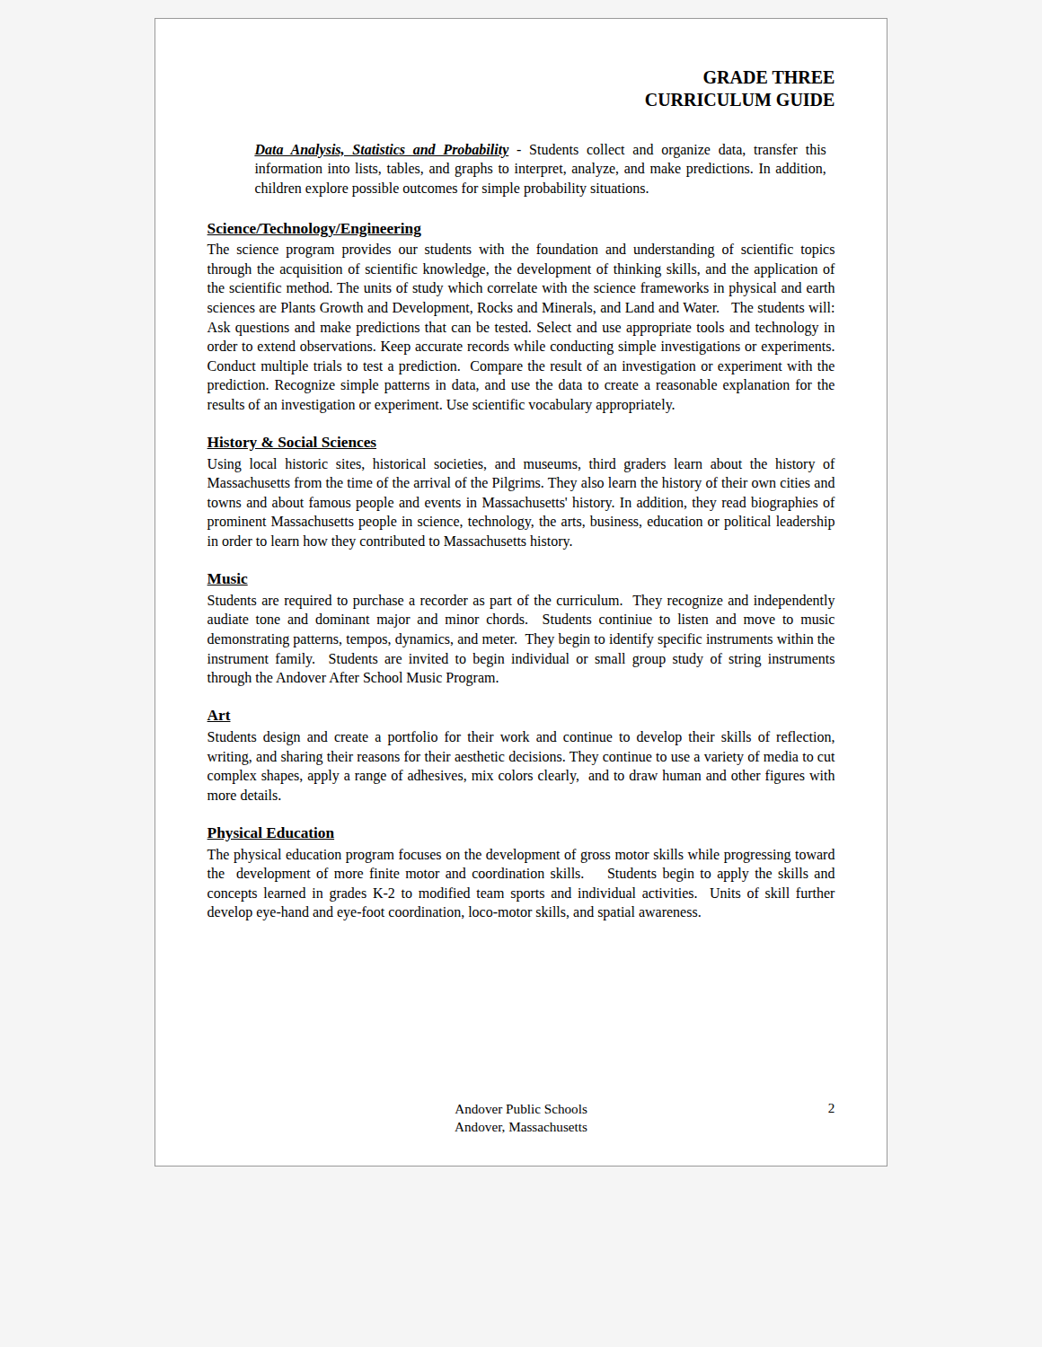GRADE THREE
CURRICULUM GUIDE
Data Analysis, Statistics and Probability - Students collect and organize data, transfer this information into lists, tables, and graphs to interpret, analyze, and make predictions. In addition, children explore possible outcomes for simple probability situations.
Science/Technology/Engineering
The science program provides our students with the foundation and understanding of scientific topics through the acquisition of scientific knowledge, the development of thinking skills, and the application of the scientific method. The units of study which correlate with the science frameworks in physical and earth sciences are Plants Growth and Development, Rocks and Minerals, and Land and Water. The students will: Ask questions and make predictions that can be tested. Select and use appropriate tools and technology in order to extend observations. Keep accurate records while conducting simple investigations or experiments. Conduct multiple trials to test a prediction. Compare the result of an investigation or experiment with the prediction. Recognize simple patterns in data, and use the data to create a reasonable explanation for the results of an investigation or experiment. Use scientific vocabulary appropriately.
History & Social Sciences
Using local historic sites, historical societies, and museums, third graders learn about the history of Massachusetts from the time of the arrival of the Pilgrims. They also learn the history of their own cities and towns and about famous people and events in Massachusetts' history. In addition, they read biographies of prominent Massachusetts people in science, technology, the arts, business, education or political leadership in order to learn how they contributed to Massachusetts history.
Music
Students are required to purchase a recorder as part of the curriculum. They recognize and independently audiate tone and dominant major and minor chords. Students continiue to listen and move to music demonstrating patterns, tempos, dynamics, and meter. They begin to identify specific instruments within the instrument family. Students are invited to begin individual or small group study of string instruments through the Andover After School Music Program.
Art
Students design and create a portfolio for their work and continue to develop their skills of reflection, writing, and sharing their reasons for their aesthetic decisions. They continue to use a variety of media to cut complex shapes, apply a range of adhesives, mix colors clearly, and to draw human and other figures with more details.
Physical Education
The physical education program focuses on the development of gross motor skills while progressing toward the development of more finite motor and coordination skills. Students begin to apply the skills and concepts learned in grades K-2 to modified team sports and individual activities. Units of skill further develop eye-hand and eye-foot coordination, loco-motor skills, and spatial awareness.
Andover Public Schools
Andover, Massachusetts
2